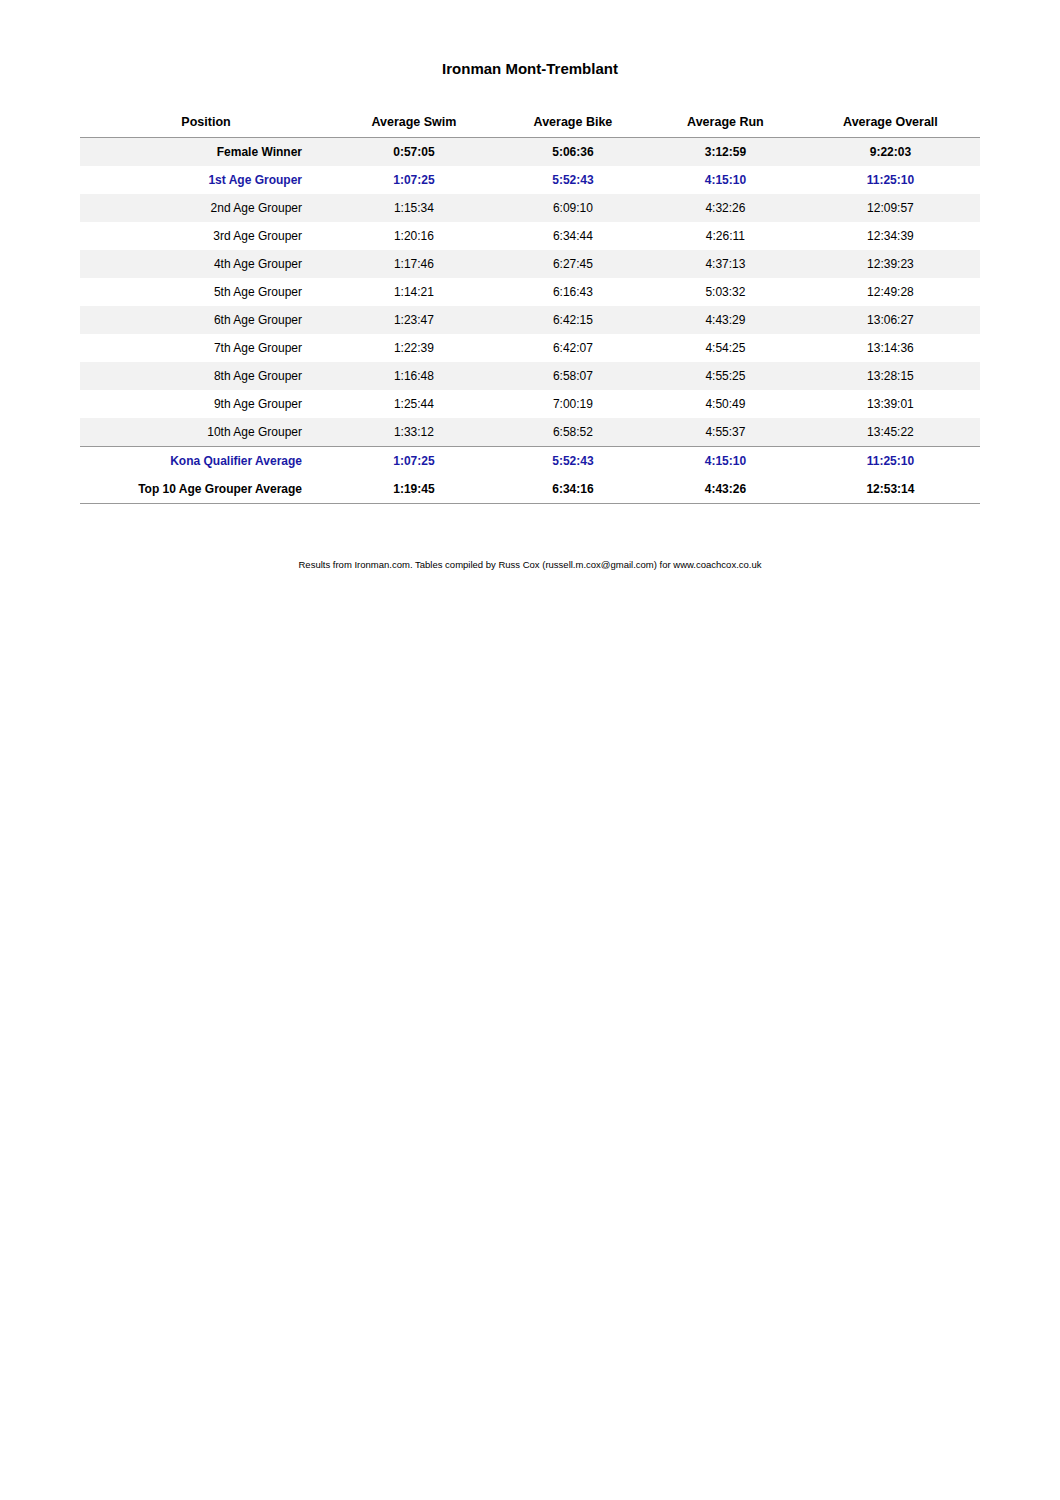Ironman Mont-Tremblant
| Position | Average Swim | Average Bike | Average Run | Average Overall |
| --- | --- | --- | --- | --- |
| Female Winner | 0:57:05 | 5:06:36 | 3:12:59 | 9:22:03 |
| 1st Age Grouper | 1:07:25 | 5:52:43 | 4:15:10 | 11:25:10 |
| 2nd Age Grouper | 1:15:34 | 6:09:10 | 4:32:26 | 12:09:57 |
| 3rd Age Grouper | 1:20:16 | 6:34:44 | 4:26:11 | 12:34:39 |
| 4th Age Grouper | 1:17:46 | 6:27:45 | 4:37:13 | 12:39:23 |
| 5th Age Grouper | 1:14:21 | 6:16:43 | 5:03:32 | 12:49:28 |
| 6th Age Grouper | 1:23:47 | 6:42:15 | 4:43:29 | 13:06:27 |
| 7th Age Grouper | 1:22:39 | 6:42:07 | 4:54:25 | 13:14:36 |
| 8th Age Grouper | 1:16:48 | 6:58:07 | 4:55:25 | 13:28:15 |
| 9th Age Grouper | 1:25:44 | 7:00:19 | 4:50:49 | 13:39:01 |
| 10th Age Grouper | 1:33:12 | 6:58:52 | 4:55:37 | 13:45:22 |
| Kona Qualifier Average | 1:07:25 | 5:52:43 | 4:15:10 | 11:25:10 |
| Top 10 Age Grouper Average | 1:19:45 | 6:34:16 | 4:43:26 | 12:53:14 |
Results from Ironman.com. Tables compiled by Russ Cox (russell.m.cox@gmail.com) for www.coachcox.co.uk